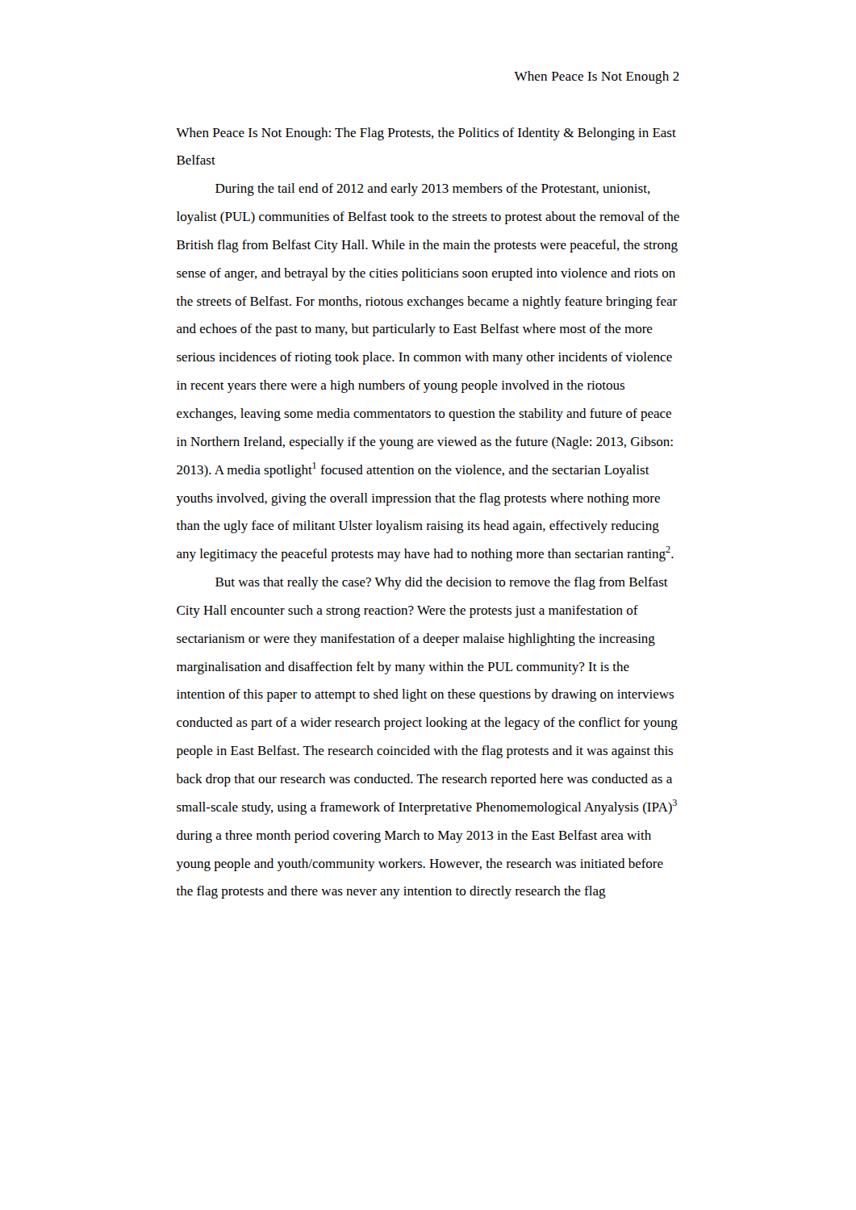When Peace Is Not Enough 2
When Peace Is Not Enough: The Flag Protests, the Politics of Identity & Belonging in East Belfast
During the tail end of 2012 and early 2013 members of the Protestant, unionist, loyalist (PUL) communities of Belfast took to the streets to protest about the removal of the British flag from Belfast City Hall. While in the main the protests were peaceful, the strong sense of anger, and betrayal by the cities politicians soon erupted into violence and riots on the streets of Belfast. For months, riotous exchanges became a nightly feature bringing fear and echoes of the past to many, but particularly to East Belfast where most of the more serious incidences of rioting took place. In common with many other incidents of violence in recent years there were a high numbers of young people involved in the riotous exchanges, leaving some media commentators to question the stability and future of peace in Northern Ireland, especially if the young are viewed as the future (Nagle: 2013, Gibson: 2013). A media spotlight1 focused attention on the violence, and the sectarian Loyalist youths involved, giving the overall impression that the flag protests where nothing more than the ugly face of militant Ulster loyalism raising its head again, effectively reducing any legitimacy the peaceful protests may have had to nothing more than sectarian ranting2.
But was that really the case? Why did the decision to remove the flag from Belfast City Hall encounter such a strong reaction? Were the protests just a manifestation of sectarianism or were they manifestation of a deeper malaise highlighting the increasing marginalisation and disaffection felt by many within the PUL community? It is the intention of this paper to attempt to shed light on these questions by drawing on interviews conducted as part of a wider research project looking at the legacy of the conflict for young people in East Belfast. The research coincided with the flag protests and it was against this back drop that our research was conducted. The research reported here was conducted as a small-scale study, using a framework of Interpretative Phenomemological Anyalysis (IPA)3 during a three month period covering March to May 2013 in the East Belfast area with young people and youth/community workers. However, the research was initiated before the flag protests and there was never any intention to directly research the flag